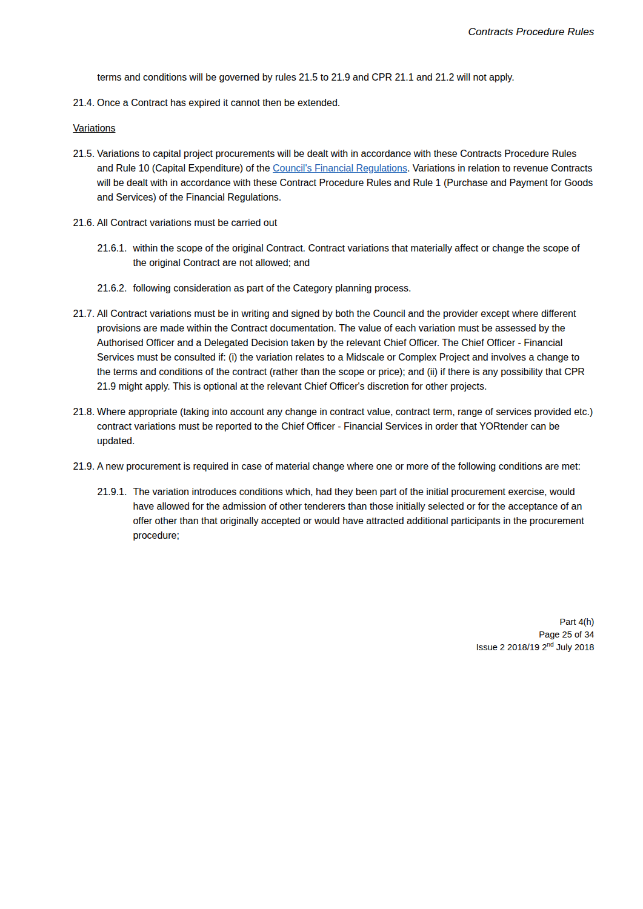Contracts Procedure Rules
terms and conditions will be governed by rules 21.5 to 21.9 and CPR 21.1 and 21.2 will not apply.
21.4.
Once a Contract has expired it cannot then be extended.
Variations
21.5.
Variations to capital project procurements will be dealt with in accordance with these Contracts Procedure Rules and Rule 10 (Capital Expenditure) of the Council's Financial Regulations. Variations in relation to revenue Contracts will be dealt with in accordance with these Contract Procedure Rules and Rule 1 (Purchase and Payment for Goods and Services) of the Financial Regulations.
21.6.
All Contract variations must be carried out
21.6.1.
within the scope of the original Contract. Contract variations that materially affect or change the scope of the original Contract are not allowed; and
21.6.2.
following consideration as part of the Category planning process.
21.7.
All Contract variations must be in writing and signed by both the Council and the provider except where different provisions are made within the Contract documentation. The value of each variation must be assessed by the Authorised Officer and a Delegated Decision taken by the relevant Chief Officer. The Chief Officer - Financial Services must be consulted if: (i) the variation relates to a Midscale or Complex Project and involves a change to the terms and conditions of the contract (rather than the scope or price); and (ii) if there is any possibility that CPR 21.9 might apply. This is optional at the relevant Chief Officer's discretion for other projects.
21.8.
Where appropriate (taking into account any change in contract value, contract term, range of services provided etc.) contract variations must be reported to the Chief Officer - Financial Services in order that YORtender can be updated.
21.9.
A new procurement is required in case of material change where one or more of the following conditions are met:
21.9.1.
The variation introduces conditions which, had they been part of the initial procurement exercise, would have allowed for the admission of other tenderers than those initially selected or for the acceptance of an offer other than that originally accepted or would have attracted additional participants in the procurement procedure;
Part 4(h)
Page 25 of 34
Issue 2 2018/19 2nd July 2018